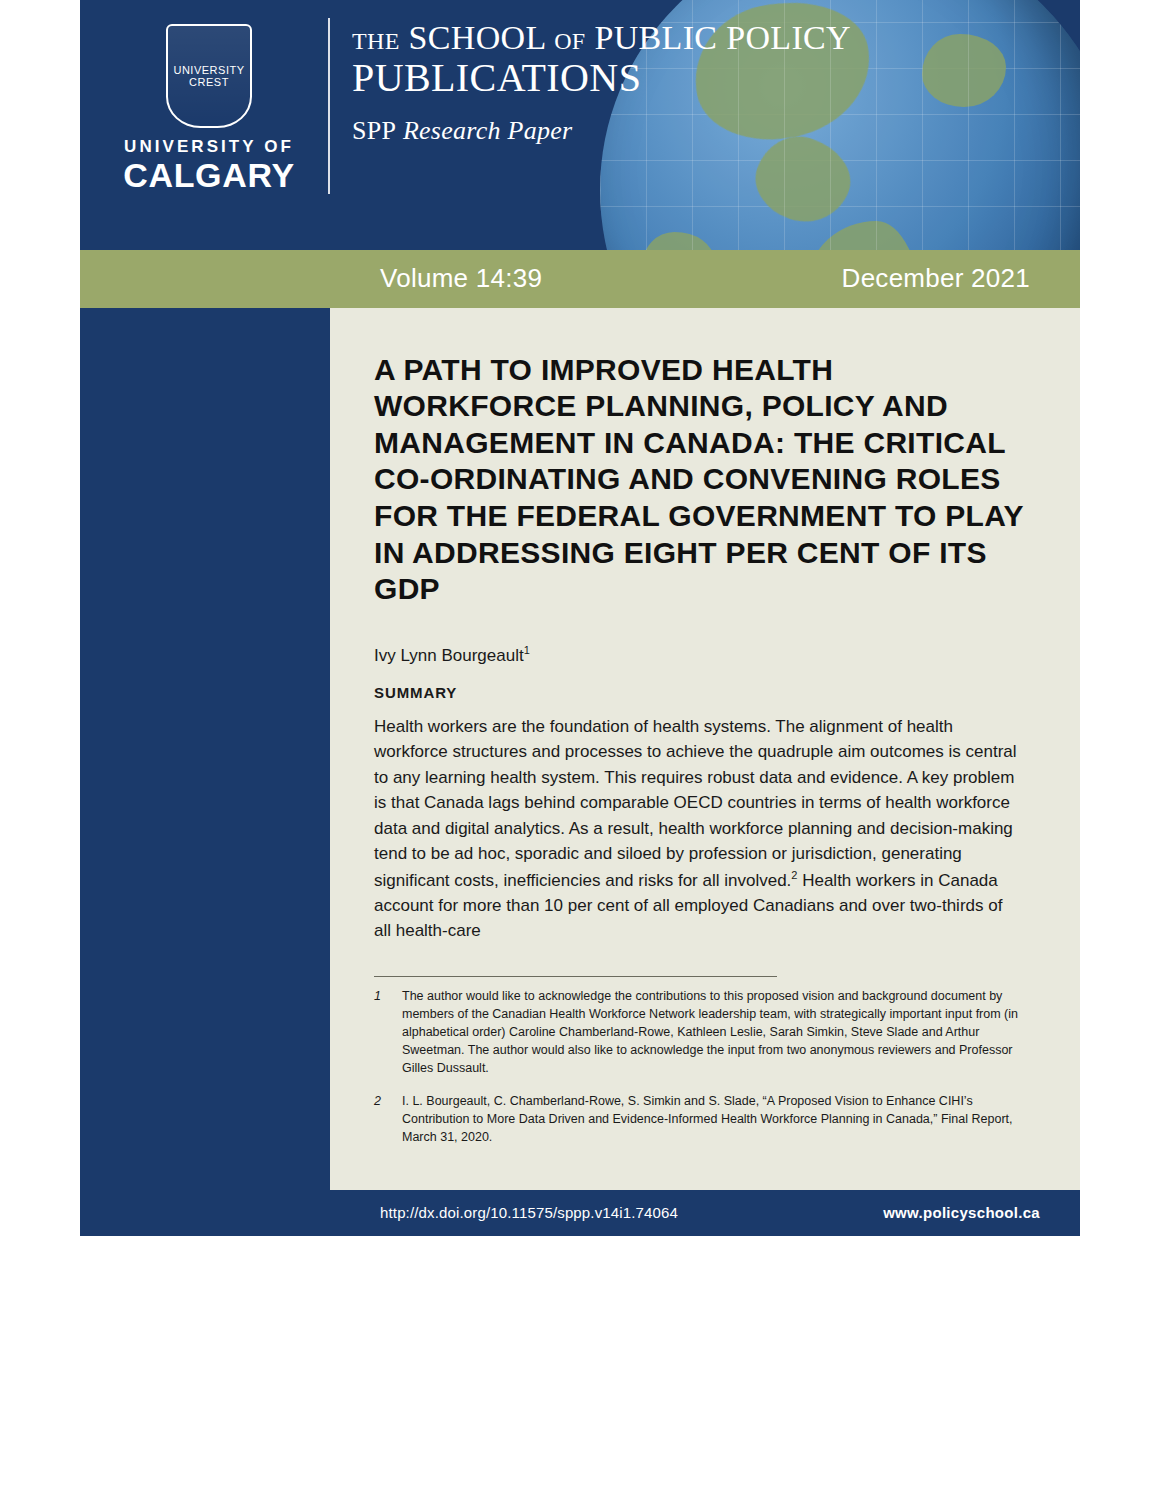UNIVERSITY
CREST
UNIVERSITY OF CALGARY
THE SCHOOL OF PUBLIC POLICY
PUBLICATIONS
SPP Research Paper
Volume 14:39
December 2021
A Path to Improved Health Workforce Planning, Policy and Management in Canada: The Critical Co-ordinating and Convening Roles for the Federal Government to Play in Addressing Eight Per Cent of its GDP
Ivy Lynn Bourgeault1
Summary
Health workers are the foundation of health systems. The alignment of health workforce structures and processes to achieve the quadruple aim outcomes is central to any learning health system. This requires robust data and evidence. A key problem is that Canada lags behind comparable OECD countries in terms of health workforce data and digital analytics. As a result, health workforce planning and decision-making tend to be ad hoc, sporadic and siloed by profession or jurisdiction, generating significant costs, inefficiencies and risks for all involved.2 Health workers in Canada account for more than 10 per cent of all employed Canadians and over two-thirds of all health-care
1
The author would like to acknowledge the contributions to this proposed vision and background document by members of the Canadian Health Workforce Network leadership team, with strategically important input from (in alphabetical order) Caroline Chamberland-Rowe, Kathleen Leslie, Sarah Simkin, Steve Slade and Arthur Sweetman. The author would also like to acknowledge the input from two anonymous reviewers and Professor Gilles Dussault.
2
I. L. Bourgeault, C. Chamberland-Rowe, S. Simkin and S. Slade, “A Proposed Vision to Enhance CIHI’s Contribution to More Data Driven and Evidence-Informed Health Workforce Planning in Canada,” Final Report, March 31, 2020.
http://dx.doi.org/10.11575/sppp.v14i1.74064
www.policyschool.ca